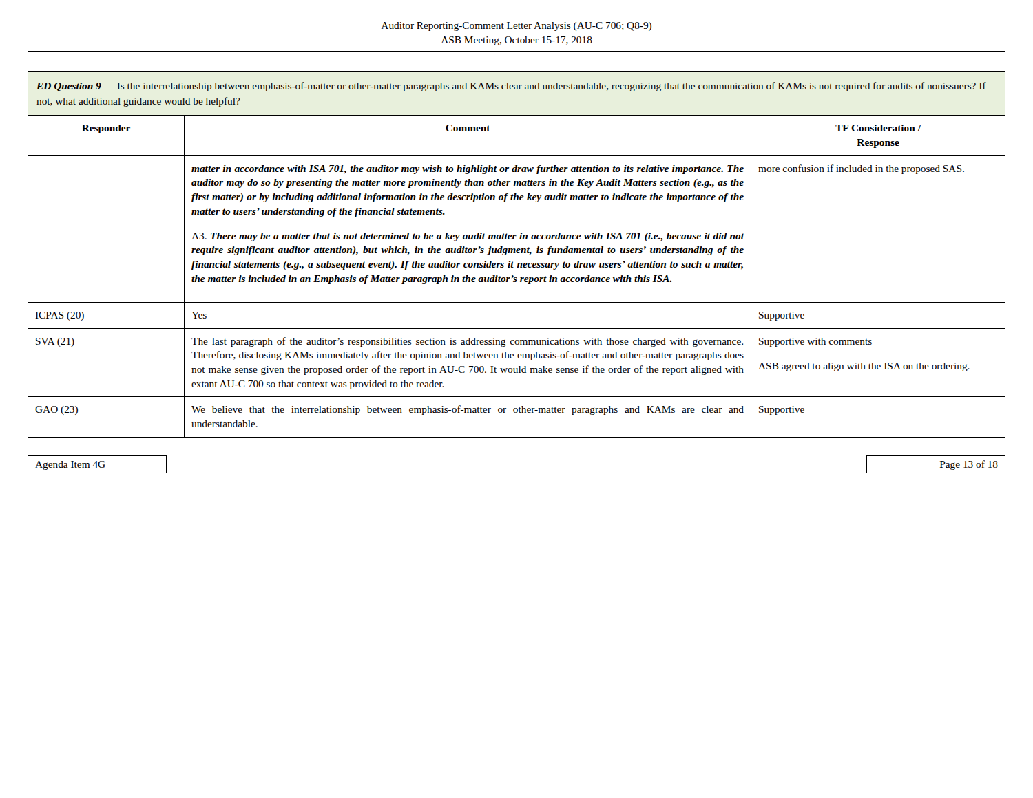Auditor Reporting-Comment Letter Analysis (AU-C 706; Q8-9)
ASB Meeting, October 15-17, 2018
ED Question 9 — Is the interrelationship between emphasis-of-matter or other-matter paragraphs and KAMs clear and understandable, recognizing that the communication of KAMs is not required for audits of nonissuers? If not, what additional guidance would be helpful?
| Responder | Comment | TF Consideration / Response |
| --- | --- | --- |
| | matter in accordance with ISA 701, the auditor may wish to highlight or draw further attention to its relative importance. The auditor may do so by presenting the matter more prominently than other matters in the Key Audit Matters section (e.g., as the first matter) or by including additional information in the description of the key audit matter to indicate the importance of the matter to users’ understanding of the financial statements. A3. There may be a matter that is not determined to be a key audit matter in accordance with ISA 701 (i.e., because it did not require significant auditor attention), but which, in the auditor’s judgment, is fundamental to users’ understanding of the financial statements (e.g., a subsequent event). If the auditor considers it necessary to draw users’ attention to such a matter, the matter is included in an Emphasis of Matter paragraph in the auditor’s report in accordance with this ISA. | more confusion if included in the proposed SAS. |
| ICPAS (20) | Yes | Supportive |
| SVA (21) | The last paragraph of the auditor’s responsibilities section is addressing communications with those charged with governance. Therefore, disclosing KAMs immediately after the opinion and between the emphasis-of-matter and other-matter paragraphs does not make sense given the proposed order of the report in AU-C 700. It would make sense if the order of the report aligned with extant AU-C 700 so that context was provided to the reader. | Supportive with comments ASB agreed to align with the ISA on the ordering. |
| GAO (23) | We believe that the interrelationship between emphasis-of-matter or other-matter paragraphs and KAMs are clear and understandable. | Supportive |
Agenda Item 4G
Page 13 of 18